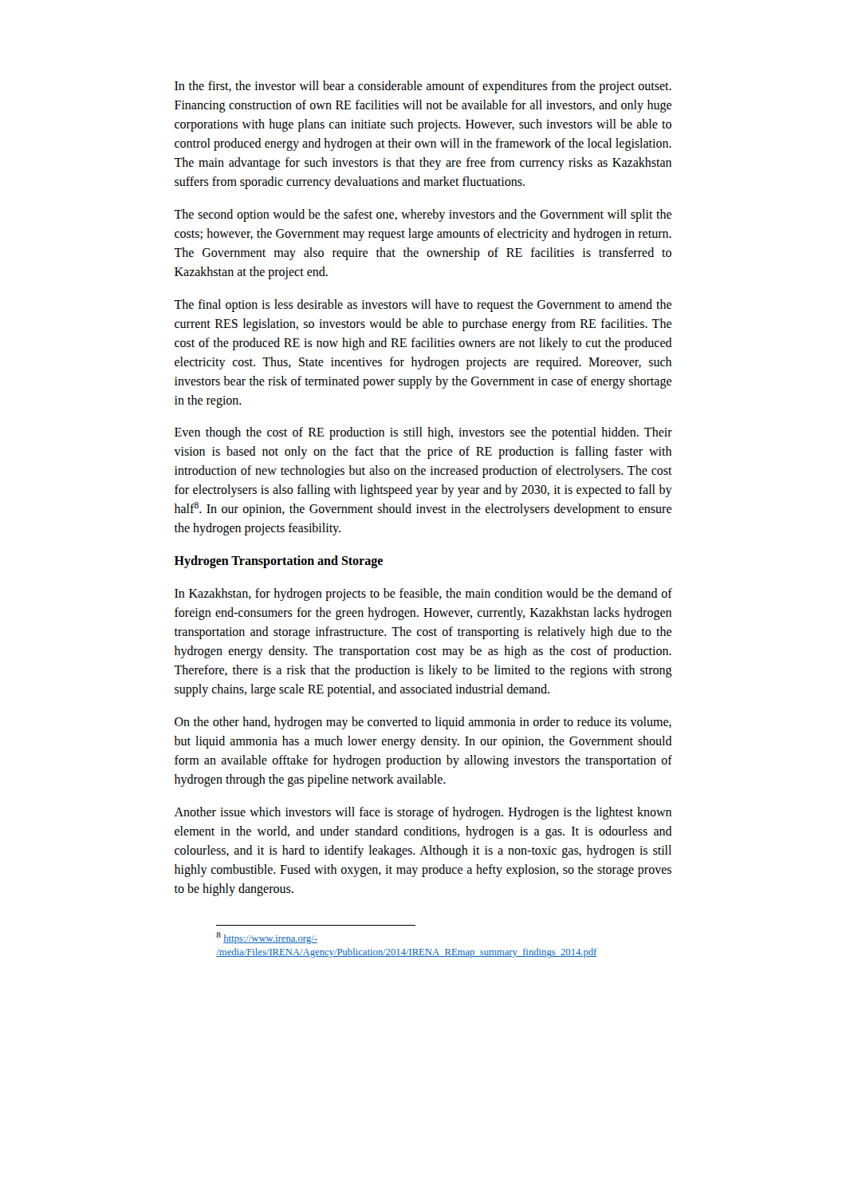In the first, the investor will bear a considerable amount of expenditures from the project outset. Financing construction of own RE facilities will not be available for all investors, and only huge corporations with huge plans can initiate such projects. However, such investors will be able to control produced energy and hydrogen at their own will in the framework of the local legislation. The main advantage for such investors is that they are free from currency risks as Kazakhstan suffers from sporadic currency devaluations and market fluctuations.
The second option would be the safest one, whereby investors and the Government will split the costs; however, the Government may request large amounts of electricity and hydrogen in return. The Government may also require that the ownership of RE facilities is transferred to Kazakhstan at the project end.
The final option is less desirable as investors will have to request the Government to amend the current RES legislation, so investors would be able to purchase energy from RE facilities. The cost of the produced RE is now high and RE facilities owners are not likely to cut the produced electricity cost. Thus, State incentives for hydrogen projects are required. Moreover, such investors bear the risk of terminated power supply by the Government in case of energy shortage in the region.
Even though the cost of RE production is still high, investors see the potential hidden. Their vision is based not only on the fact that the price of RE production is falling faster with introduction of new technologies but also on the increased production of electrolysers. The cost for electrolysers is also falling with lightspeed year by year and by 2030, it is expected to fall by half8. In our opinion, the Government should invest in the electrolysers development to ensure the hydrogen projects feasibility.
Hydrogen Transportation and Storage
In Kazakhstan, for hydrogen projects to be feasible, the main condition would be the demand of foreign end-consumers for the green hydrogen. However, currently, Kazakhstan lacks hydrogen transportation and storage infrastructure. The cost of transporting is relatively high due to the hydrogen energy density. The transportation cost may be as high as the cost of production. Therefore, there is a risk that the production is likely to be limited to the regions with strong supply chains, large scale RE potential, and associated industrial demand.
On the other hand, hydrogen may be converted to liquid ammonia in order to reduce its volume, but liquid ammonia has a much lower energy density. In our opinion, the Government should form an available offtake for hydrogen production by allowing investors the transportation of hydrogen through the gas pipeline network available.
Another issue which investors will face is storage of hydrogen. Hydrogen is the lightest known element in the world, and under standard conditions, hydrogen is a gas. It is odourless and colourless, and it is hard to identify leakages. Although it is a non-toxic gas, hydrogen is still highly combustible. Fused with oxygen, it may produce a hefty explosion, so the storage proves to be highly dangerous.
8 https://www.irena.org/-
/media/Files/IRENA/Agency/Publication/2014/IRENA_REmap_summary_findings_2014.pdf